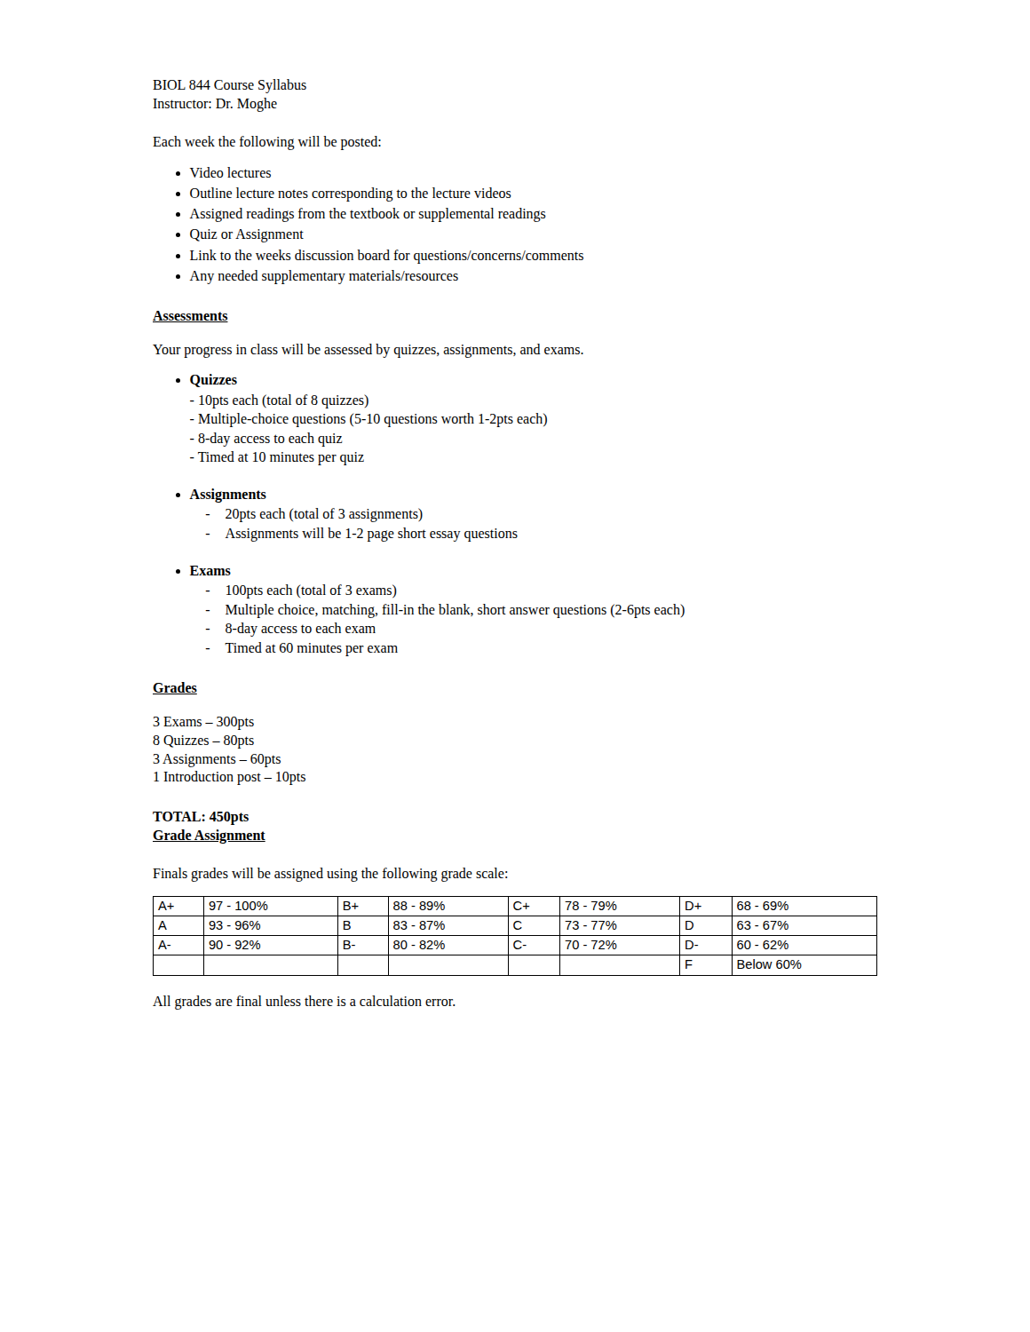BIOL 844 Course Syllabus
Instructor: Dr. Moghe
Each week the following will be posted:
Video lectures
Outline lecture notes corresponding to the lecture videos
Assigned readings from the textbook or supplemental readings
Quiz or Assignment
Link to the weeks discussion board for questions/concerns/comments
Any needed supplementary materials/resources
Assessments
Your progress in class will be assessed by quizzes, assignments, and exams.
Quizzes
- 10pts each (total of 8 quizzes)
- Multiple-choice questions (5-10 questions worth 1-2pts each)
- 8-day access to each quiz
- Timed at 10 minutes per quiz
Assignments
20pts each (total of 3 assignments)
Assignments will be 1-2 page short essay questions
Exams
100pts each (total of 3 exams)
Multiple choice, matching, fill-in the blank, short answer questions (2-6pts each)
8-day access to each exam
Timed at 60 minutes per exam
Grades
3 Exams – 300pts
8 Quizzes – 80pts
3 Assignments – 60pts
1 Introduction post – 10pts
TOTAL: 450pts
Grade Assignment
Finals grades will be assigned using the following grade scale:
| A+ | 97 - 100% | B+ | 88 - 89% | C+ | 78 - 79% | D+ | 68 - 69% |
| A | 93 - 96% | B | 83 - 87% | C | 73 - 77% | D | 63 - 67% |
| A- | 90 - 92% | B- | 80 - 82% | C- | 70 - 72% | D- | 60 - 62% |
| | | | | | | F | Below 60% |
All grades are final unless there is a calculation error.